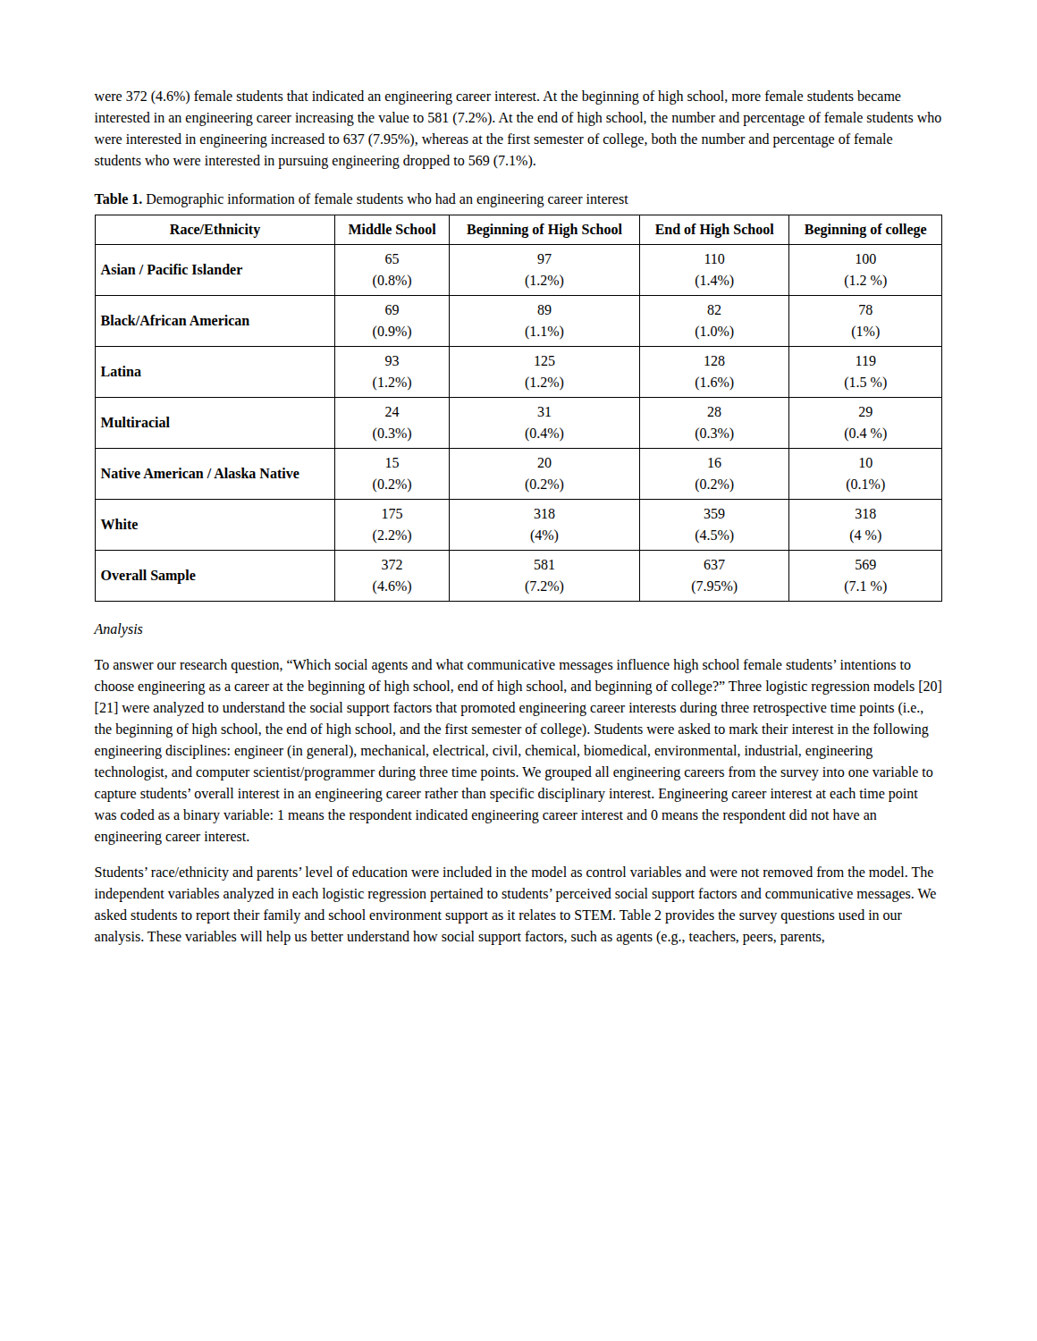were 372 (4.6%) female students that indicated an engineering career interest. At the beginning of high school, more female students became interested in an engineering career increasing the value to 581 (7.2%). At the end of high school, the number and percentage of female students who were interested in engineering increased to 637 (7.95%), whereas at the first semester of college, both the number and percentage of female students who were interested in pursuing engineering dropped to 569 (7.1%).
Table 1. Demographic information of female students who had an engineering career interest
| Race/Ethnicity | Middle School | Beginning of High School | End of High School | Beginning of college |
| --- | --- | --- | --- | --- |
| Asian / Pacific Islander | 65 (0.8%) | 97 (1.2%) | 110 (1.4%) | 100 (1.2 %) |
| Black/African American | 69 (0.9%) | 89 (1.1%) | 82 (1.0%) | 78 (1%) |
| Latina | 93 (1.2%) | 125 (1.2%) | 128 (1.6%) | 119 (1.5 %) |
| Multiracial | 24 (0.3%) | 31 (0.4%) | 28 (0.3%) | 29 (0.4 %) |
| Native American / Alaska Native | 15 (0.2%) | 20 (0.2%) | 16 (0.2%) | 10 (0.1%) |
| White | 175 (2.2%) | 318 (4%) | 359 (4.5%) | 318 (4 %) |
| Overall Sample | 372 (4.6%) | 581 (7.2%) | 637 (7.95%) | 569 (7.1 %) |
Analysis
To answer our research question, “Which social agents and what communicative messages influence high school female students’ intentions to choose engineering as a career at the beginning of high school, end of high school, and beginning of college?” Three logistic regression models [20] [21] were analyzed to understand the social support factors that promoted engineering career interests during three retrospective time points (i.e., the beginning of high school, the end of high school, and the first semester of college). Students were asked to mark their interest in the following engineering disciplines: engineer (in general), mechanical, electrical, civil, chemical, biomedical, environmental, industrial, engineering technologist, and computer scientist/programmer during three time points. We grouped all engineering careers from the survey into one variable to capture students’ overall interest in an engineering career rather than specific disciplinary interest. Engineering career interest at each time point was coded as a binary variable: 1 means the respondent indicated engineering career interest and 0 means the respondent did not have an engineering career interest.
Students’ race/ethnicity and parents’ level of education were included in the model as control variables and were not removed from the model. The independent variables analyzed in each logistic regression pertained to students’ perceived social support factors and communicative messages. We asked students to report their family and school environment support as it relates to STEM. Table 2 provides the survey questions used in our analysis. These variables will help us better understand how social support factors, such as agents (e.g., teachers, peers, parents,